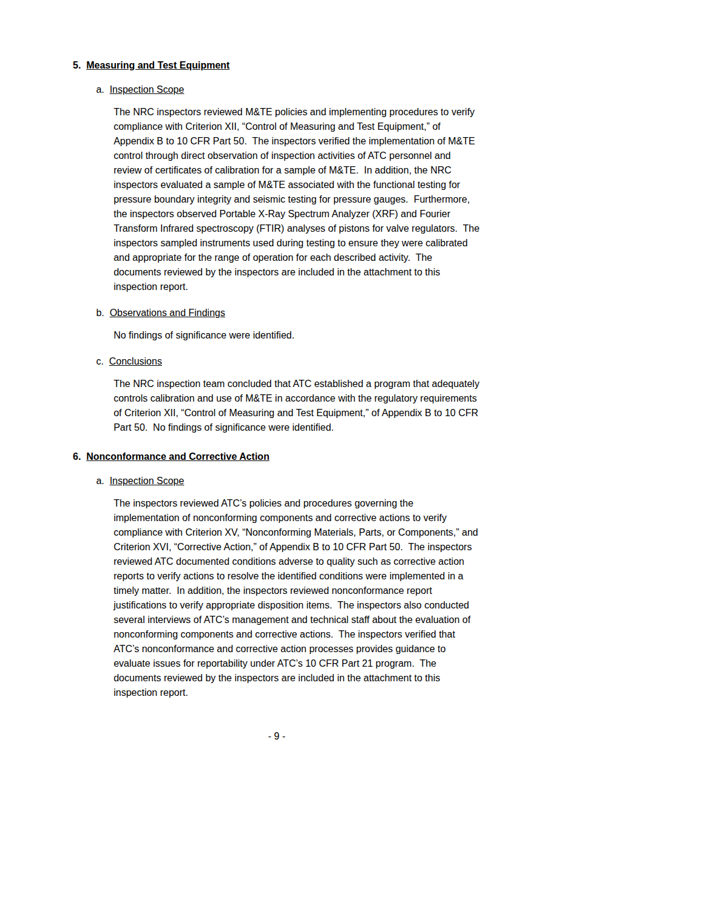5. Measuring and Test Equipment
a. Inspection Scope
The NRC inspectors reviewed M&TE policies and implementing procedures to verify compliance with Criterion XII, “Control of Measuring and Test Equipment,” of Appendix B to 10 CFR Part 50. The inspectors verified the implementation of M&TE control through direct observation of inspection activities of ATC personnel and review of certificates of calibration for a sample of M&TE. In addition, the NRC inspectors evaluated a sample of M&TE associated with the functional testing for pressure boundary integrity and seismic testing for pressure gauges. Furthermore, the inspectors observed Portable X-Ray Spectrum Analyzer (XRF) and Fourier Transform Infrared spectroscopy (FTIR) analyses of pistons for valve regulators. The inspectors sampled instruments used during testing to ensure they were calibrated and appropriate for the range of operation for each described activity. The documents reviewed by the inspectors are included in the attachment to this inspection report.
b. Observations and Findings
No findings of significance were identified.
c. Conclusions
The NRC inspection team concluded that ATC established a program that adequately controls calibration and use of M&TE in accordance with the regulatory requirements of Criterion XII, “Control of Measuring and Test Equipment,” of Appendix B to 10 CFR Part 50. No findings of significance were identified.
6. Nonconformance and Corrective Action
a. Inspection Scope
The inspectors reviewed ATC’s policies and procedures governing the implementation of nonconforming components and corrective actions to verify compliance with Criterion XV, “Nonconforming Materials, Parts, or Components,” and Criterion XVI, “Corrective Action,” of Appendix B to 10 CFR Part 50. The inspectors reviewed ATC documented conditions adverse to quality such as corrective action reports to verify actions to resolve the identified conditions were implemented in a timely matter. In addition, the inspectors reviewed nonconformance report justifications to verify appropriate disposition items. The inspectors also conducted several interviews of ATC’s management and technical staff about the evaluation of nonconforming components and corrective actions. The inspectors verified that ATC’s nonconformance and corrective action processes provides guidance to evaluate issues for reportability under ATC’s 10 CFR Part 21 program. The documents reviewed by the inspectors are included in the attachment to this inspection report.
- 9 -